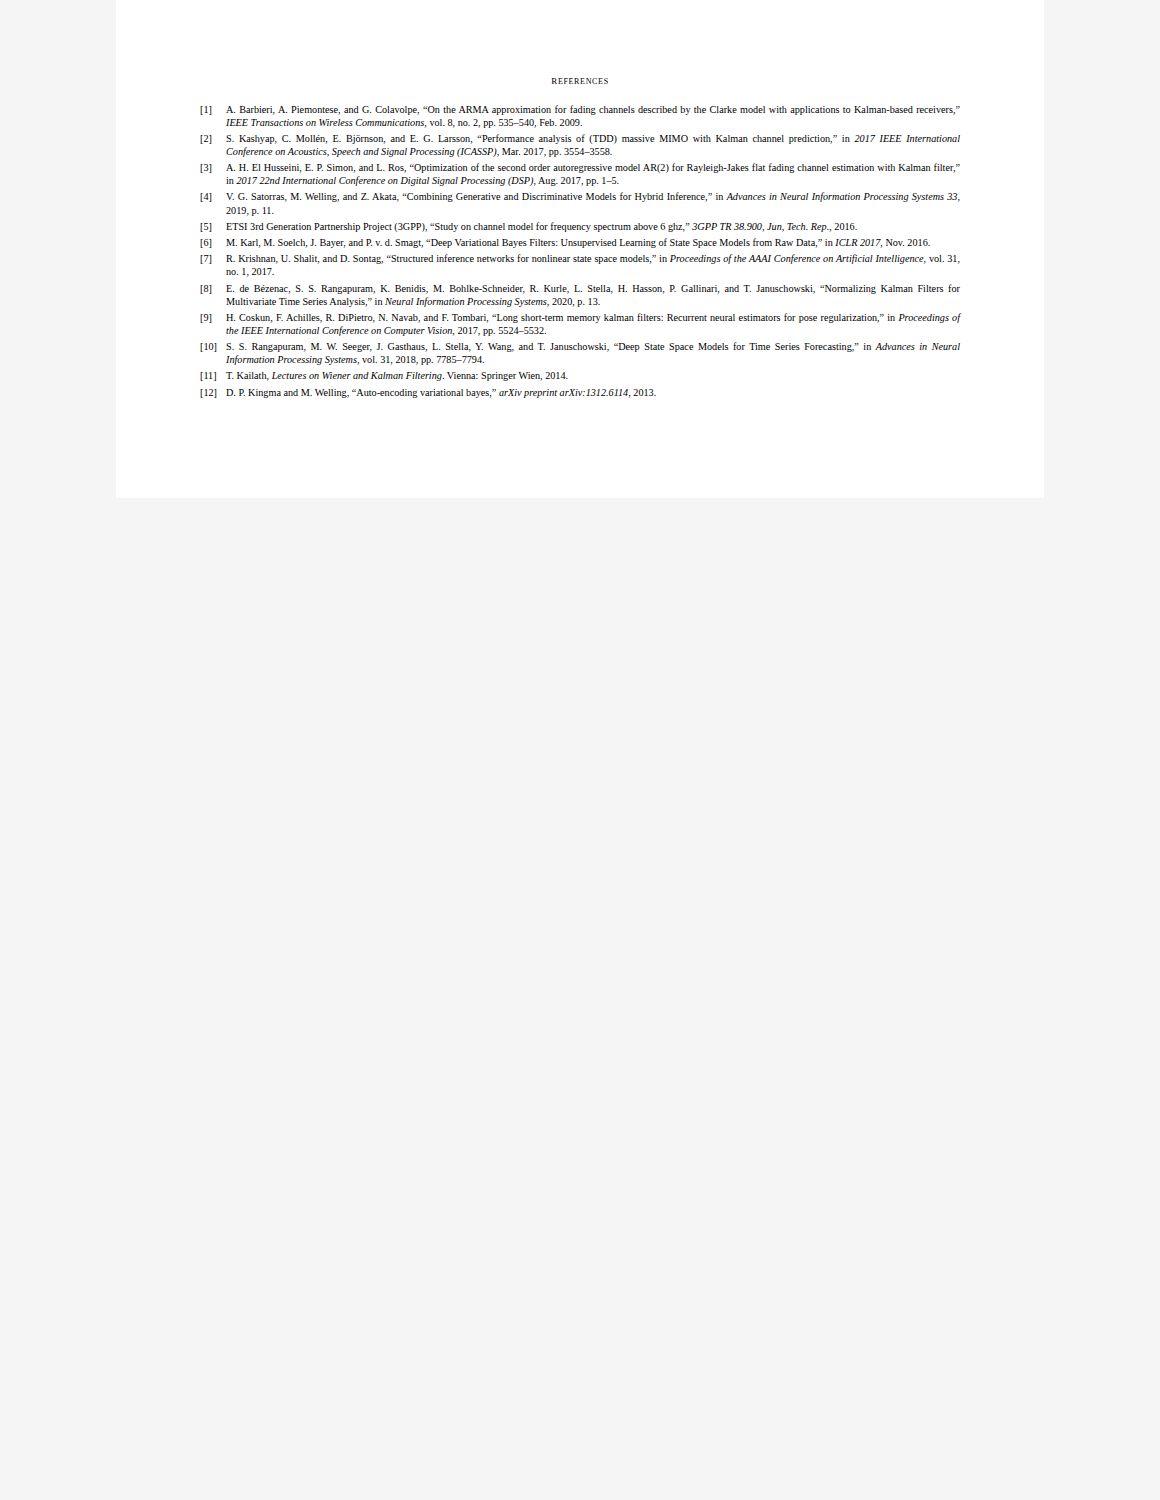References
A. Barbieri, A. Piemontese, and G. Colavolpe, “On the ARMA approximation for fading channels described by the Clarke model with applications to Kalman-based receivers,” IEEE Transactions on Wireless Communications, vol. 8, no. 2, pp. 535–540, Feb. 2009.
S. Kashyap, C. Mollén, E. Björnson, and E. G. Larsson, “Performance analysis of (TDD) massive MIMO with Kalman channel prediction,” in 2017 IEEE International Conference on Acoustics, Speech and Signal Processing (ICASSP), Mar. 2017, pp. 3554–3558.
A. H. El Husseini, E. P. Simon, and L. Ros, “Optimization of the second order autoregressive model AR(2) for Rayleigh-Jakes flat fading channel estimation with Kalman filter,” in 2017 22nd International Conference on Digital Signal Processing (DSP), Aug. 2017, pp. 1–5.
V. G. Satorras, M. Welling, and Z. Akata, “Combining Generative and Discriminative Models for Hybrid Inference,” in Advances in Neural Information Processing Systems 33, 2019, p. 11.
ETSI 3rd Generation Partnership Project (3GPP), “Study on channel model for frequency spectrum above 6 ghz,” 3GPP TR 38.900, Jun, Tech. Rep., 2016.
M. Karl, M. Soelch, J. Bayer, and P. v. d. Smagt, “Deep Variational Bayes Filters: Unsupervised Learning of State Space Models from Raw Data,” in ICLR 2017, Nov. 2016.
R. Krishnan, U. Shalit, and D. Sontag, “Structured inference networks for nonlinear state space models,” in Proceedings of the AAAI Conference on Artificial Intelligence, vol. 31, no. 1, 2017.
E. de Bézenac, S. S. Rangapuram, K. Benidis, M. Bohlke-Schneider, R. Kurle, L. Stella, H. Hasson, P. Gallinari, and T. Januschowski, “Normalizing Kalman Filters for Multivariate Time Series Analysis,” in Neural Information Processing Systems, 2020, p. 13.
H. Coskun, F. Achilles, R. DiPietro, N. Navab, and F. Tombari, “Long short-term memory kalman filters: Recurrent neural estimators for pose regularization,” in Proceedings of the IEEE International Conference on Computer Vision, 2017, pp. 5524–5532.
S. S. Rangapuram, M. W. Seeger, J. Gasthaus, L. Stella, Y. Wang, and T. Januschowski, “Deep State Space Models for Time Series Forecasting,” in Advances in Neural Information Processing Systems, vol. 31, 2018, pp. 7785–7794.
T. Kailath, Lectures on Wiener and Kalman Filtering. Vienna: Springer Wien, 2014.
D. P. Kingma and M. Welling, “Auto-encoding variational bayes,” arXiv preprint arXiv:1312.6114, 2013.